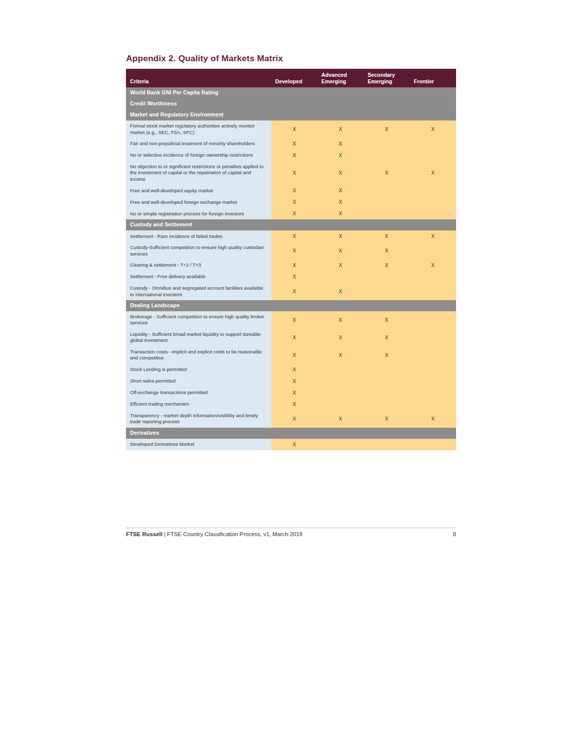Appendix 2. Quality of Markets Matrix
| Criteria | Developed | Advanced Emerging | Secondary Emerging | Frontier |
| --- | --- | --- | --- | --- |
| World Bank GNI Per Capita Rating |
| Credit Worthiness |
| Market and Regulatory Environment |
| Formal stock market regulatory authorities actively monitor market (e.g., SEC, FSA, SFC) | X | X | X | X |
| Fair and non-prejudicial treatment of minority shareholders | X | X | | |
| No or selective incidence of foreign ownership restrictions | X | X | | |
| No objection to or significant restrictions or penalties applied to the investment of capital or the repatriation of capital and income | X | X | X | X |
| Free and well-developed equity market | X | X | | |
| Free and well-developed foreign exchange market | X | X | | |
| No or simple registration process for foreign investors | X | X | | |
| Custody and Settlement |
| Settlement - Rare incidence of failed trades | X | X | X | X |
| Custody-Sufficient competition to ensure high quality custodian services | X | X | X | |
| Clearing & settlement - T+2 / T+3 | X | X | X | X |
| Settlement - Free delivery available | X | | | |
| Custody - Omnibus and segregated account facilities available to international investors | X | X | | |
| Dealing Landscape |
| Brokerage - Sufficient competition to ensure high quality broker services | X | X | X | |
| Liquidity - Sufficient broad market liquidity to support sizeable global investment | X | X | X | |
| Transaction costs - implicit and explicit costs to be reasonable and competitive | X | X | X | |
| Stock Lending is permitted | X | | | |
| Short sales permitted | X | | | |
| Off-exchange transactions permitted | X | | | |
| Efficient trading mechanism | X | | | |
| Transparency - market depth information/visibility and timely trade reporting process | X | X | X | X |
| Derivatives |
| Developed Derivatives Market | X | | | |
FTSE Russell | FTSE Country Classification Process, v1, March 2018
8